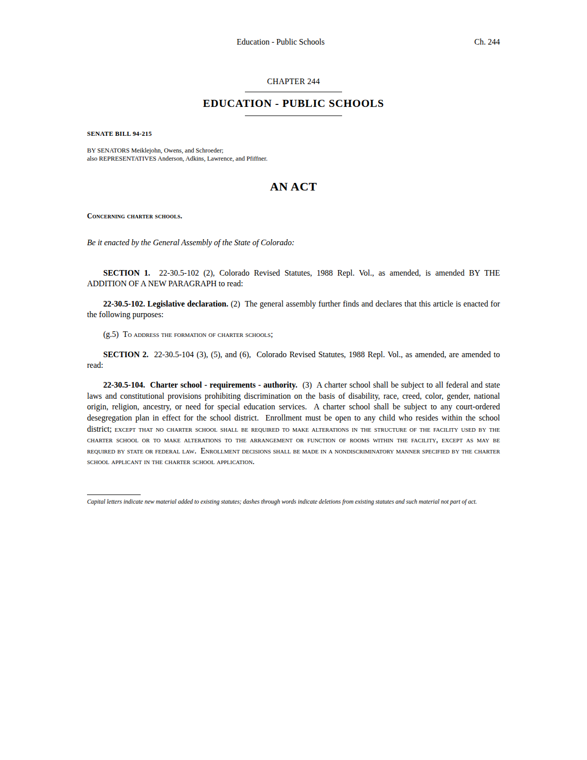Education - Public Schools
Ch. 244
CHAPTER 244
EDUCATION - PUBLIC SCHOOLS
SENATE BILL 94-215
BY SENATORS Meiklejohn, Owens, and Schroeder;
also REPRESENTATIVES Anderson, Adkins, Lawrence, and Pfiffner.
AN ACT
Concerning charter schools.
Be it enacted by the General Assembly of the State of Colorado:
SECTION 1. 22-30.5-102 (2), Colorado Revised Statutes, 1988 Repl. Vol., as amended, is amended BY THE ADDITION OF A NEW PARAGRAPH to read:
22-30.5-102. Legislative declaration. (2) The general assembly further finds and declares that this article is enacted for the following purposes:
(g.5) To address the formation of charter schools;
SECTION 2. 22-30.5-104 (3), (5), and (6), Colorado Revised Statutes, 1988 Repl. Vol., as amended, are amended to read:
22-30.5-104. Charter school - requirements - authority. (3) A charter school shall be subject to all federal and state laws and constitutional provisions prohibiting discrimination on the basis of disability, race, creed, color, gender, national origin, religion, ancestry, or need for special education services. A charter school shall be subject to any court-ordered desegregation plan in effect for the school district. Enrollment must be open to any child who resides within the school district; except that no charter school shall be required to make alterations in the structure of the facility used by the charter school or to make alterations to the arrangement or function of rooms within the facility, except as may be required by state or federal law. Enrollment decisions shall be made in a nondiscriminatory manner specified by the charter school applicant in the charter school application.
Capital letters indicate new material added to existing statutes; dashes through words indicate deletions from existing statutes and such material not part of act.